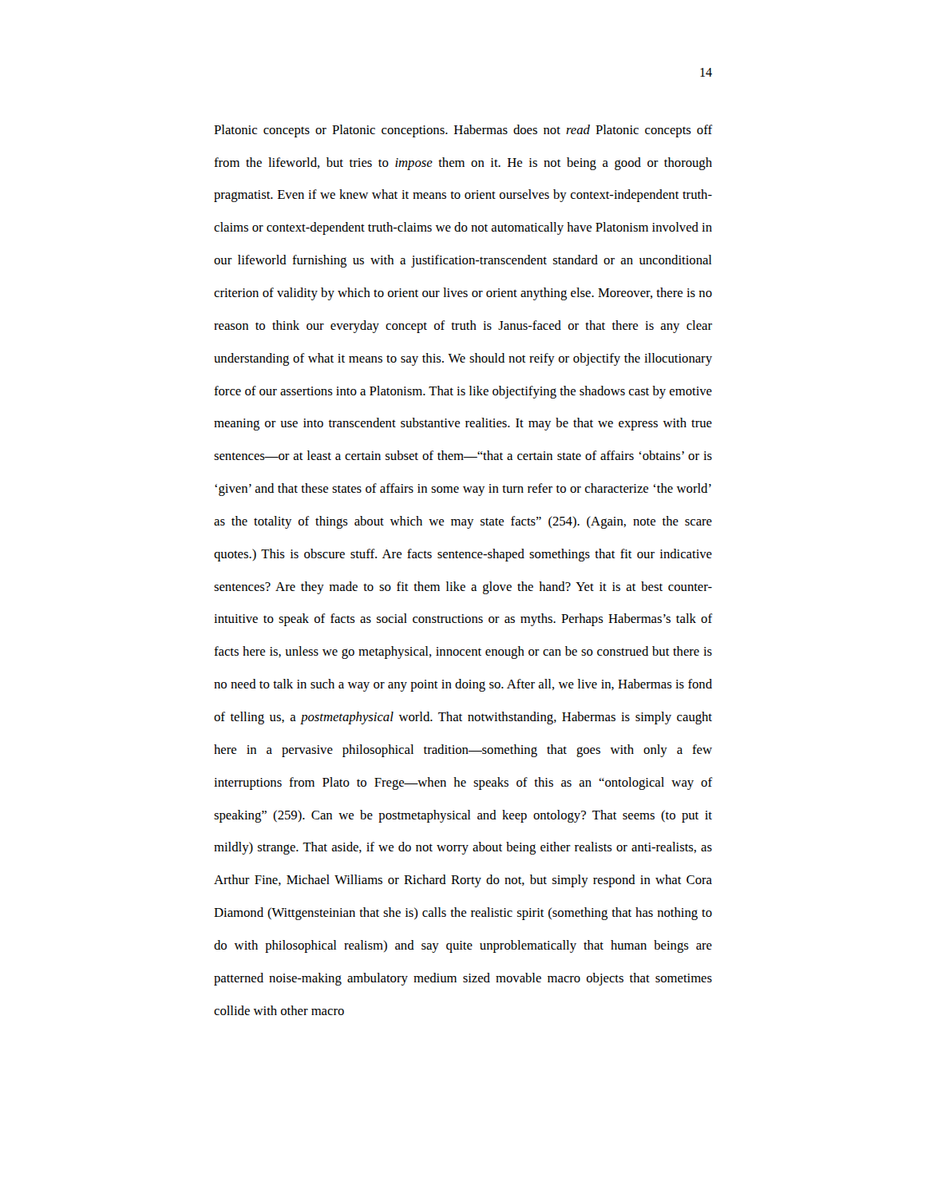14
Platonic concepts or Platonic conceptions. Habermas does not read Platonic concepts off from the lifeworld, but tries to impose them on it. He is not being a good or thorough pragmatist. Even if we knew what it means to orient ourselves by context-independent truth-claims or context-dependent truth-claims we do not automatically have Platonism involved in our lifeworld furnishing us with a justification-transcendent standard or an unconditional criterion of validity by which to orient our lives or orient anything else. Moreover, there is no reason to think our everyday concept of truth is Janus-faced or that there is any clear understanding of what it means to say this. We should not reify or objectify the illocutionary force of our assertions into a Platonism. That is like objectifying the shadows cast by emotive meaning or use into transcendent substantive realities. It may be that we express with true sentences—or at least a certain subset of them—“that a certain state of affairs ‘obtains’ or is ‘given’ and that these states of affairs in some way in turn refer to or characterize ‘the world’ as the totality of things about which we may state facts” (254). (Again, note the scare quotes.) This is obscure stuff. Are facts sentence-shaped somethings that fit our indicative sentences? Are they made to so fit them like a glove the hand? Yet it is at best counter-intuitive to speak of facts as social constructions or as myths. Perhaps Habermas’s talk of facts here is, unless we go metaphysical, innocent enough or can be so construed but there is no need to talk in such a way or any point in doing so. After all, we live in, Habermas is fond of telling us, a postmetaphysical world. That notwithstanding, Habermas is simply caught here in a pervasive philosophical tradition—something that goes with only a few interruptions from Plato to Frege—when he speaks of this as an “ontological way of speaking” (259). Can we be postmetaphysical and keep ontology? That seems (to put it mildly) strange. That aside, if we do not worry about being either realists or anti-realists, as Arthur Fine, Michael Williams or Richard Rorty do not, but simply respond in what Cora Diamond (Wittgensteinian that she is) calls the realistic spirit (something that has nothing to do with philosophical realism) and say quite unproblematically that human beings are patterned noise-making ambulatory medium sized movable macro objects that sometimes collide with other macro